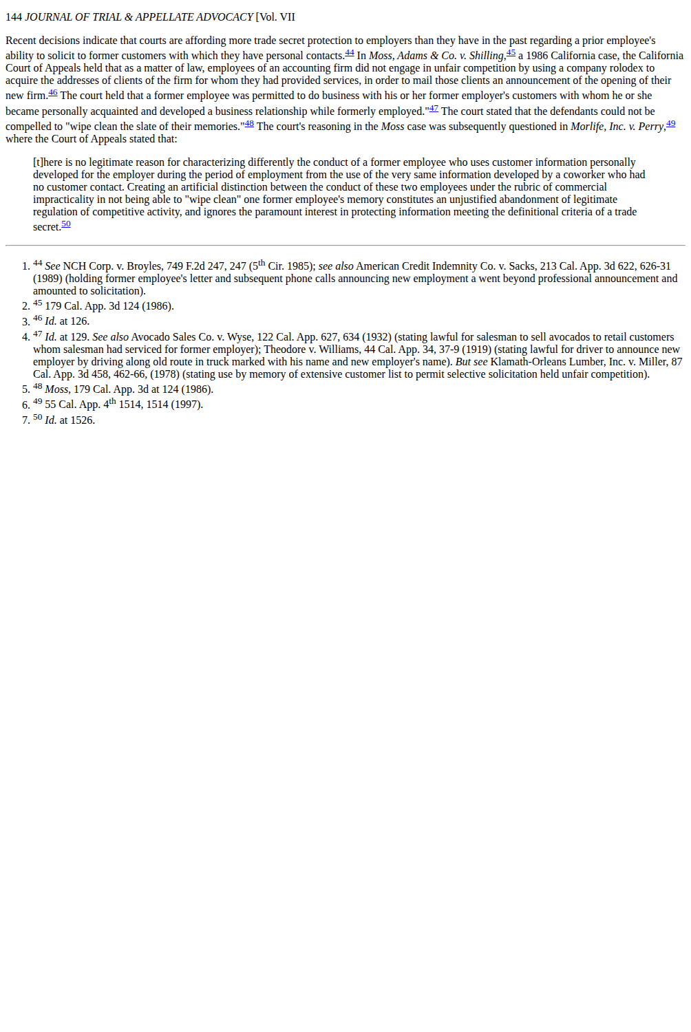144 JOURNAL OF TRIAL & APPELLATE ADVOCACY [Vol. VII
Recent decisions indicate that courts are affording more trade secret protection to employers than they have in the past regarding a prior employee's ability to solicit to former customers with which they have personal contacts.44 In Moss, Adams & Co. v. Shilling,45 a 1986 California case, the California Court of Appeals held that as a matter of law, employees of an accounting firm did not engage in unfair competition by using a company rolodex to acquire the addresses of clients of the firm for whom they had provided services, in order to mail those clients an announcement of the opening of their new firm.46 The court held that a former employee was permitted to do business with his or her former employer's customers with whom he or she became personally acquainted and developed a business relationship while formerly employed."47 The court stated that the defendants could not be compelled to "wipe clean the slate of their memories."48 The court's reasoning in the Moss case was subsequently questioned in Morlife, Inc. v. Perry,49 where the Court of Appeals stated that:
[t]here is no legitimate reason for characterizing differently the conduct of a former employee who uses customer information personally developed for the employer during the period of employment from the use of the very same information developed by a coworker who had no customer contact. Creating an artificial distinction between the conduct of these two employees under the rubric of commercial impracticality in not being able to "wipe clean" one former employee's memory constitutes an unjustified abandonment of legitimate regulation of competitive activity, and ignores the paramount interest in protecting information meeting the definitional criteria of a trade secret.50
44 See NCH Corp. v. Broyles, 749 F.2d 247, 247 (5th Cir. 1985); see also American Credit Indemnity Co. v. Sacks, 213 Cal. App. 3d 622, 626-31 (1989) (holding former employee's letter and subsequent phone calls announcing new employment a went beyond professional announcement and amounted to solicitation).
45 179 Cal. App. 3d 124 (1986).
46 Id. at 126.
47 Id. at 129. See also Avocado Sales Co. v. Wyse, 122 Cal. App. 627, 634 (1932) (stating lawful for salesman to sell avocados to retail customers whom salesman had serviced for former employer); Theodore v. Williams, 44 Cal. App. 34, 37-9 (1919) (stating lawful for driver to announce new employer by driving along old route in truck marked with his name and new employer's name). But see Klamath-Orleans Lumber, Inc. v. Miller, 87 Cal. App. 3d 458, 462-66, (1978) (stating use by memory of extensive customer list to permit selective solicitation held unfair competition).
48 Moss, 179 Cal. App. 3d at 124 (1986).
49 55 Cal. App. 4th 1514, 1514 (1997).
50 Id. at 1526.